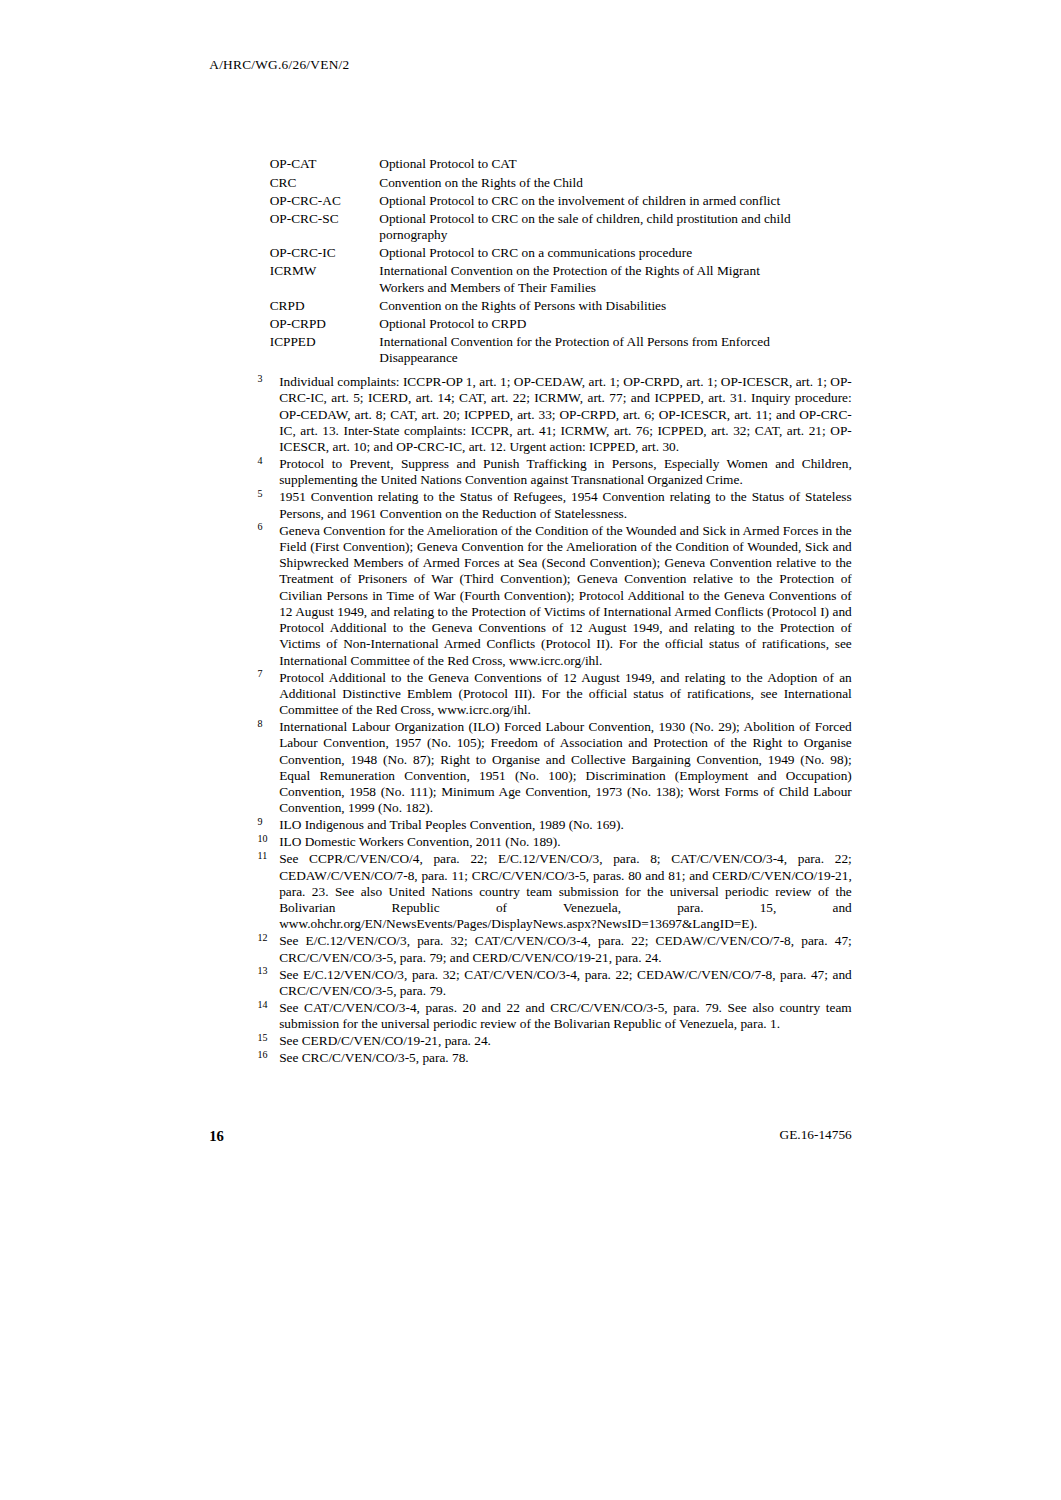A/HRC/WG.6/26/VEN/2
| OP-CAT | Optional Protocol to CAT |
| CRC | Convention on the Rights of the Child |
| OP-CRC-AC | Optional Protocol to CRC on the involvement of children in armed conflict |
| OP-CRC-SC | Optional Protocol to CRC on the sale of children, child prostitution and child pornography |
| OP-CRC-IC | Optional Protocol to CRC on a communications procedure |
| ICRMW | International Convention on the Protection of the Rights of All Migrant Workers and Members of Their Families |
| CRPD | Convention on the Rights of Persons with Disabilities |
| OP-CRPD | Optional Protocol to CRPD |
| ICPPED | International Convention for the Protection of All Persons from Enforced Disappearance |
Individual complaints: ICCPR-OP 1, art. 1; OP-CEDAW, art. 1; OP-CRPD, art. 1; OP-ICESCR, art. 1; OP-CRC-IC, art. 5; ICERD, art. 14; CAT, art. 22; ICRMW, art. 77; and ICPPED, art. 31. Inquiry procedure: OP-CEDAW, art. 8; CAT, art. 20; ICPPED, art. 33; OP-CRPD, art. 6; OP-ICESCR, art. 11; and OP-CRC-IC, art. 13. Inter-State complaints: ICCPR, art. 41; ICRMW, art. 76; ICPPED, art. 32; CAT, art. 21; OP-ICESCR, art. 10; and OP-CRC-IC, art. 12. Urgent action: ICPPED, art. 30.
Protocol to Prevent, Suppress and Punish Trafficking in Persons, Especially Women and Children, supplementing the United Nations Convention against Transnational Organized Crime.
1951 Convention relating to the Status of Refugees, 1954 Convention relating to the Status of Stateless Persons, and 1961 Convention on the Reduction of Statelessness.
Geneva Convention for the Amelioration of the Condition of the Wounded and Sick in Armed Forces in the Field (First Convention); Geneva Convention for the Amelioration of the Condition of Wounded, Sick and Shipwrecked Members of Armed Forces at Sea (Second Convention); Geneva Convention relative to the Treatment of Prisoners of War (Third Convention); Geneva Convention relative to the Protection of Civilian Persons in Time of War (Fourth Convention); Protocol Additional to the Geneva Conventions of 12 August 1949, and relating to the Protection of Victims of International Armed Conflicts (Protocol I) and Protocol Additional to the Geneva Conventions of 12 August 1949, and relating to the Protection of Victims of Non-International Armed Conflicts (Protocol II). For the official status of ratifications, see International Committee of the Red Cross, www.icrc.org/ihl.
Protocol Additional to the Geneva Conventions of 12 August 1949, and relating to the Adoption of an Additional Distinctive Emblem (Protocol III). For the official status of ratifications, see International Committee of the Red Cross, www.icrc.org/ihl.
International Labour Organization (ILO) Forced Labour Convention, 1930 (No. 29); Abolition of Forced Labour Convention, 1957 (No. 105); Freedom of Association and Protection of the Right to Organise Convention, 1948 (No. 87); Right to Organise and Collective Bargaining Convention, 1949 (No. 98); Equal Remuneration Convention, 1951 (No. 100); Discrimination (Employment and Occupation) Convention, 1958 (No. 111); Minimum Age Convention, 1973 (No. 138); Worst Forms of Child Labour Convention, 1999 (No. 182).
ILO Indigenous and Tribal Peoples Convention, 1989 (No. 169).
ILO Domestic Workers Convention, 2011 (No. 189).
See CCPR/C/VEN/CO/4, para. 22; E/C.12/VEN/CO/3, para. 8; CAT/C/VEN/CO/3-4, para. 22; CEDAW/C/VEN/CO/7-8, para. 11; CRC/C/VEN/CO/3-5, paras. 80 and 81; and CERD/C/VEN/CO/19-21, para. 23. See also United Nations country team submission for the universal periodic review of the Bolivarian Republic of Venezuela, para. 15, and www.ohchr.org/EN/NewsEvents/Pages/DisplayNews.aspx?NewsID=13697&LangID=E).
See E/C.12/VEN/CO/3, para. 32; CAT/C/VEN/CO/3-4, para. 22; CEDAW/C/VEN/CO/7-8, para. 47; CRC/C/VEN/CO/3-5, para. 79; and CERD/C/VEN/CO/19-21, para. 24.
See E/C.12/VEN/CO/3, para. 32; CAT/C/VEN/CO/3-4, para. 22; CEDAW/C/VEN/CO/7-8, para. 47; and CRC/C/VEN/CO/3-5, para. 79.
See CAT/C/VEN/CO/3-4, paras. 20 and 22 and CRC/C/VEN/CO/3-5, para. 79. See also country team submission for the universal periodic review of the Bolivarian Republic of Venezuela, para. 1.
See CERD/C/VEN/CO/19-21, para. 24.
See CRC/C/VEN/CO/3-5, para. 78.
16 GE.16-14756